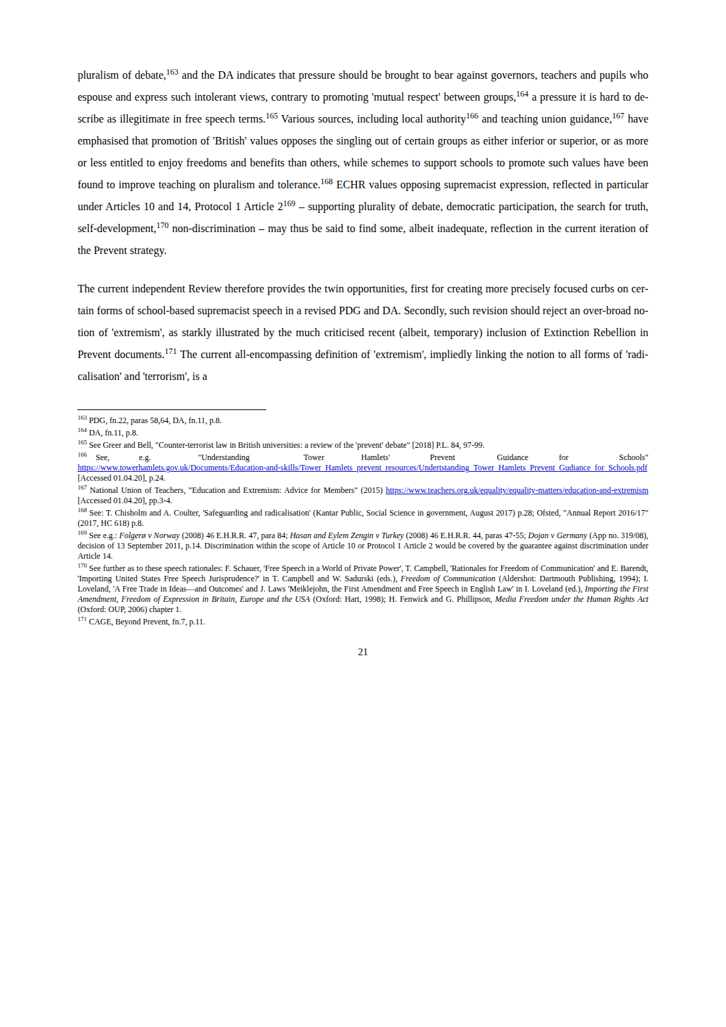pluralism of debate,163 and the DA indicates that pressure should be brought to bear against governors, teachers and pupils who espouse and express such intolerant views, contrary to promoting 'mutual respect' between groups,164 a pressure it is hard to describe as illegitimate in free speech terms.165 Various sources, including local authority166 and teaching union guidance,167 have emphasised that promotion of 'British' values opposes the singling out of certain groups as either inferior or superior, or as more or less entitled to enjoy freedoms and benefits than others, while schemes to support schools to promote such values have been found to improve teaching on pluralism and tolerance.168 ECHR values opposing supremacist expression, reflected in particular under Articles 10 and 14, Protocol 1 Article 2169 – supporting plurality of debate, democratic participation, the search for truth, self-development,170 non-discrimination – may thus be said to find some, albeit inadequate, reflection in the current iteration of the Prevent strategy.
The current independent Review therefore provides the twin opportunities, first for creating more precisely focused curbs on certain forms of school-based supremacist speech in a revised PDG and DA. Secondly, such revision should reject an over-broad notion of 'extremism', as starkly illustrated by the much criticised recent (albeit, temporary) inclusion of Extinction Rebellion in Prevent documents.171 The current all-encompassing definition of 'extremism', impliedly linking the notion to all forms of 'radicalisation' and 'terrorism', is a
163 PDG, fn.22, paras 58,64, DA, fn.11, p.8.
164 DA, fn.11, p.8.
165 See Greer and Bell, "Counter-terrorist law in British universities: a review of the 'prevent' debate" [2018] P.L. 84, 97-99.
| 166 | See, | e.g. | "Understanding | Tower | Hamlets' | Prevent | Guidance | for | Schools" |
https://www.towerhamlets.gov.uk/Documents/Education-and-skills/Tower_Hamlets_prevent_resources/Undertstanding_Tower_Hamlets_Prevent_Gudiance_for_Schools.pdf [Accessed 01.04.20], p.24.
167 National Union of Teachers, "Education and Extremism: Advice for Members" (2015) https://www.teachers.org.uk/equality/equality-matters/education-and-extremism [Accessed 01.04.20], pp.3-4.
168 See: T. Chisholm and A. Coulter, 'Safeguarding and radicalisation' (Kantar Public, Social Science in government, August 2017) p.28; Ofsted, "Annual Report 2016/17" (2017, HC 618) p.8.
169 See e.g.: Folgerø v Norway (2008) 46 E.H.R.R. 47, para 84; Hasan and Eylem Zengin v Turkey (2008) 46 E.H.R.R. 44, paras 47-55; Dojan v Germany (App no. 319/08), decision of 13 September 2011, p.14. Discrimination within the scope of Article 10 or Protocol 1 Article 2 would be covered by the guarantee against discrimination under Article 14.
170 See further as to these speech rationales: F. Schauer, 'Free Speech in a World of Private Power', T. Campbell, 'Rationales for Freedom of Communication' and E. Barendt, 'Importing United States Free Speech Jurisprudence?' in T. Campbell and W. Sadurski (eds.), Freedom of Communication (Aldershot: Dartmouth Publishing, 1994); I. Loveland, 'A Free Trade in Ideas—and Outcomes' and J. Laws 'Meiklejohn, the First Amendment and Free Speech in English Law' in I. Loveland (ed.), Importing the First Amendment, Freedom of Expression in Britain, Europe and the USA (Oxford: Hart, 1998); H. Fenwick and G. Phillipson, Media Freedom under the Human Rights Act (Oxford: OUP, 2006) chapter 1.
171 CAGE, Beyond Prevent, fn.7, p.11.
21